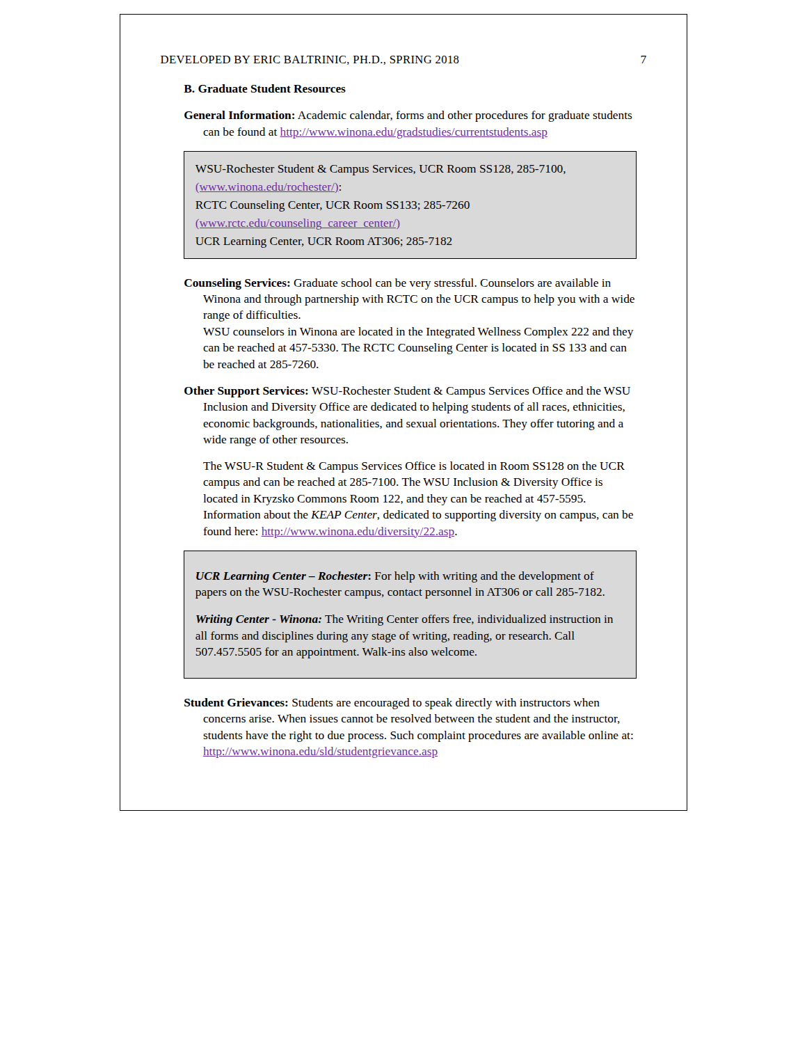Developed by Eric Baltrinic, Ph.D., Spring 2018 7
B. Graduate Student Resources
General Information: Academic calendar, forms and other procedures for graduate students can be found at http://www.winona.edu/gradstudies/currentstudents.asp
WSU-Rochester Student & Campus Services, UCR Room SS128, 285-7100,
(www.winona.edu/rochester/):
RCTC Counseling Center, UCR Room SS133; 285-7260
(www.rctc.edu/counseling_career_center/)
UCR Learning Center, UCR Room AT306; 285-7182
Counseling Services: Graduate school can be very stressful. Counselors are available in Winona and through partnership with RCTC on the UCR campus to help you with a wide range of difficulties.
WSU counselors in Winona are located in the Integrated Wellness Complex 222 and they can be reached at 457-5330. The RCTC Counseling Center is located in SS 133 and can be reached at 285-7260.
Other Support Services: WSU-Rochester Student & Campus Services Office and the WSU Inclusion and Diversity Office are dedicated to helping students of all races, ethnicities, economic backgrounds, nationalities, and sexual orientations. They offer tutoring and a wide range of other resources.
The WSU-R Student & Campus Services Office is located in Room SS128 on the UCR campus and can be reached at 285-7100. The WSU Inclusion & Diversity Office is located in Kryzsko Commons Room 122, and they can be reached at 457-5595. Information about the KEAP Center, dedicated to supporting diversity on campus, can be found here: http://www.winona.edu/diversity/22.asp.
UCR Learning Center – Rochester: For help with writing and the development of papers on the WSU-Rochester campus, contact personnel in AT306 or call 285-7182.
Writing Center - Winona: The Writing Center offers free, individualized instruction in all forms and disciplines during any stage of writing, reading, or research. Call 507.457.5505 for an appointment. Walk-ins also welcome.
Student Grievances: Students are encouraged to speak directly with instructors when concerns arise. When issues cannot be resolved between the student and the instructor, students have the right to due process. Such complaint procedures are available online at: http://www.winona.edu/sld/studentgrievance.asp